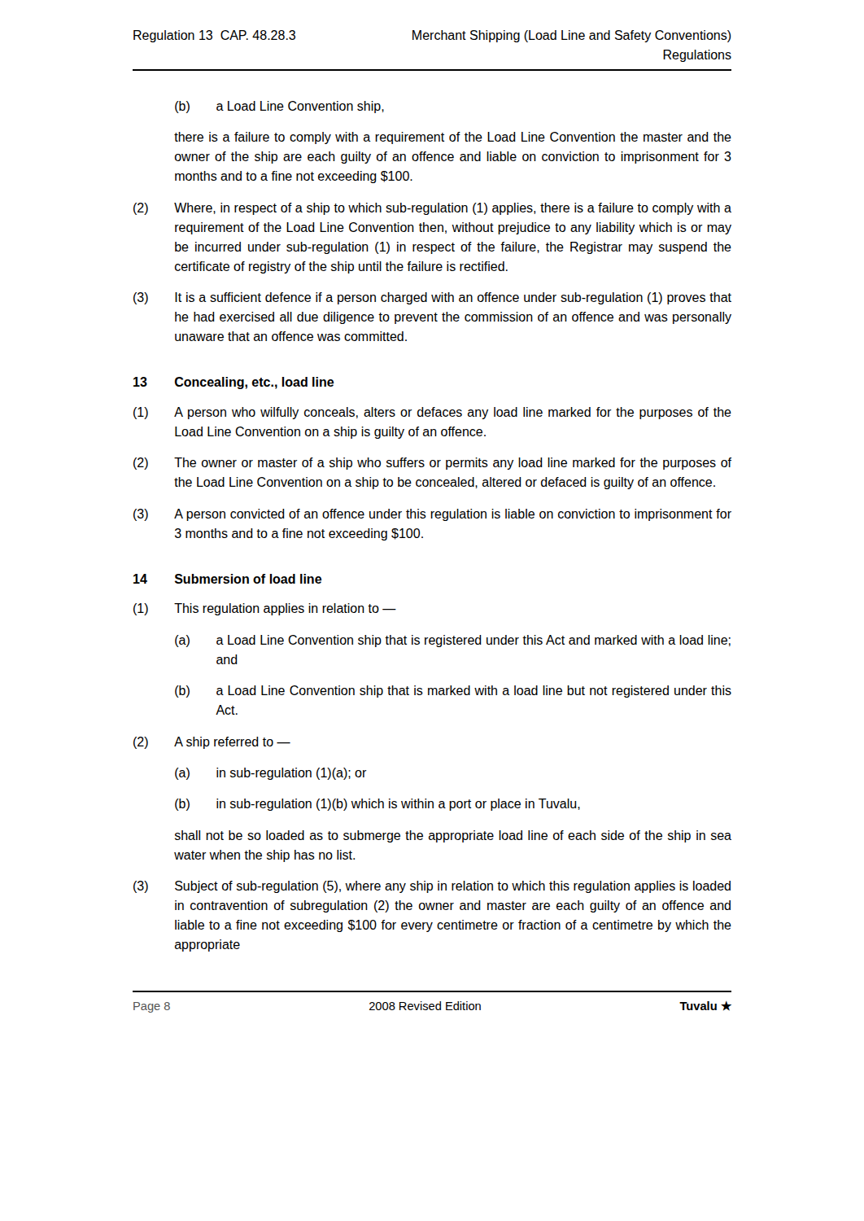Regulation 13 CAP. 48.28.3
Merchant Shipping (Load Line and Safety Conventions) Regulations
(b)
a Load Line Convention ship,
there is a failure to comply with a requirement of the Load Line Convention the master and the owner of the ship are each guilty of an offence and liable on conviction to imprisonment for 3 months and to a fine not exceeding $100.
(2)
Where, in respect of a ship to which sub-regulation (1) applies, there is a failure to comply with a requirement of the Load Line Convention then, without prejudice to any liability which is or may be incurred under sub-regulation (1) in respect of the failure, the Registrar may suspend the certificate of registry of the ship until the failure is rectified.
(3)
It is a sufficient defence if a person charged with an offence under sub-regulation (1) proves that he had exercised all due diligence to prevent the commission of an offence and was personally unaware that an offence was committed.
13 Concealing, etc., load line
(1)
A person who wilfully conceals, alters or defaces any load line marked for the purposes of the Load Line Convention on a ship is guilty of an offence.
(2)
The owner or master of a ship who suffers or permits any load line marked for the purposes of the Load Line Convention on a ship to be concealed, altered or defaced is guilty of an offence.
(3)
A person convicted of an offence under this regulation is liable on conviction to imprisonment for 3 months and to a fine not exceeding $100.
14 Submersion of load line
(1)
This regulation applies in relation to —
(a)
a Load Line Convention ship that is registered under this Act and marked with a load line; and
(b)
a Load Line Convention ship that is marked with a load line but not registered under this Act.
(2)
A ship referred to —
(a)
in sub-regulation (1)(a); or
(b)
in sub-regulation (1)(b) which is within a port or place in Tuvalu,
shall not be so loaded as to submerge the appropriate load line of each side of the ship in sea water when the ship has no list.
(3)
Subject of sub-regulation (5), where any ship in relation to which this regulation applies is loaded in contravention of subregulation (2) the owner and master are each guilty of an offence and liable to a fine not exceeding $100 for every centimetre or fraction of a centimetre by which the appropriate
Page 8
2008 Revised Edition
Tuvalu★